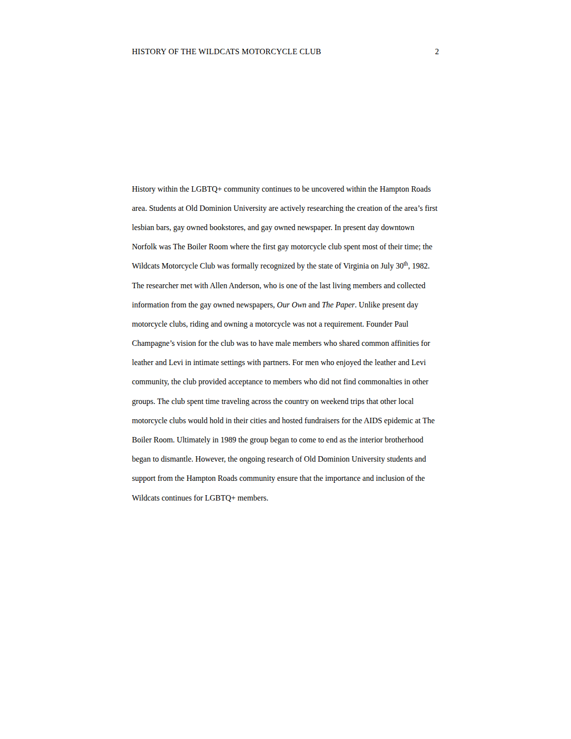History of the Wildcats Motorcycle Club 2
History within the LGBTQ+ community continues to be uncovered within the Hampton Roads area. Students at Old Dominion University are actively researching the creation of the area’s first lesbian bars, gay owned bookstores, and gay owned newspaper. In present day downtown Norfolk was The Boiler Room where the first gay motorcycle club spent most of their time; the Wildcats Motorcycle Club was formally recognized by the state of Virginia on July 30th, 1982. The researcher met with Allen Anderson, who is one of the last living members and collected information from the gay owned newspapers, Our Own and The Paper. Unlike present day motorcycle clubs, riding and owning a motorcycle was not a requirement. Founder Paul Champagne’s vision for the club was to have male members who shared common affinities for leather and Levi in intimate settings with partners. For men who enjoyed the leather and Levi community, the club provided acceptance to members who did not find commonalties in other groups. The club spent time traveling across the country on weekend trips that other local motorcycle clubs would hold in their cities and hosted fundraisers for the AIDS epidemic at The Boiler Room. Ultimately in 1989 the group began to come to end as the interior brotherhood began to dismantle. However, the ongoing research of Old Dominion University students and support from the Hampton Roads community ensure that the importance and inclusion of the Wildcats continues for LGBTQ+ members.